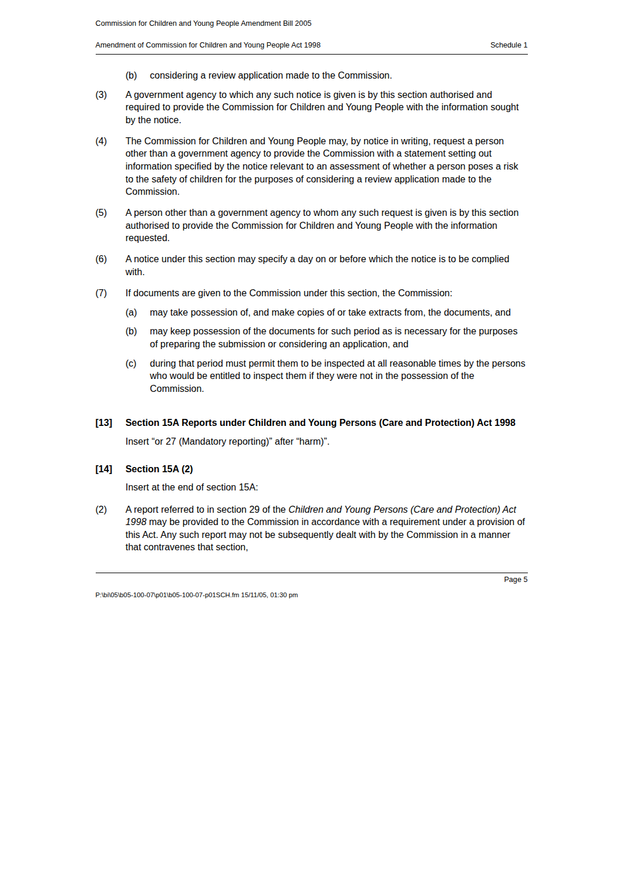Commission for Children and Young People Amendment Bill 2005
Amendment of Commission for Children and Young People Act 1998
Schedule 1
(b)
considering a review application made to the Commission.
(3)
A government agency to which any such notice is given is by this section authorised and required to provide the Commission for Children and Young People with the information sought by the notice.
(4)
The Commission for Children and Young People may, by notice in writing, request a person other than a government agency to provide the Commission with a statement setting out information specified by the notice relevant to an assessment of whether a person poses a risk to the safety of children for the purposes of considering a review application made to the Commission.
(5)
A person other than a government agency to whom any such request is given is by this section authorised to provide the Commission for Children and Young People with the information requested.
(6)
A notice under this section may specify a day on or before which the notice is to be complied with.
(7)
If documents are given to the Commission under this section, the Commission:
(a)
may take possession of, and make copies of or take extracts from, the documents, and
(b)
may keep possession of the documents for such period as is necessary for the purposes of preparing the submission or considering an application, and
(c)
during that period must permit them to be inspected at all reasonable times by the persons who would be entitled to inspect them if they were not in the possession of the Commission.
[13] Section 15A Reports under Children and Young Persons (Care and Protection) Act 1998
Insert “or 27 (Mandatory reporting)” after “harm)”.
[14] Section 15A (2)
Insert at the end of section 15A:
(2)
A report referred to in section 29 of the Children and Young Persons (Care and Protection) Act 1998 may be provided to the Commission in accordance with a requirement under a provision of this Act. Any such report may not be subsequently dealt with by the Commission in a manner that contravenes that section,
Page 5
P:\bi\05\b05-100-07\p01\b05-100-07-p01SCH.fm 15/11/05, 01:30 pm